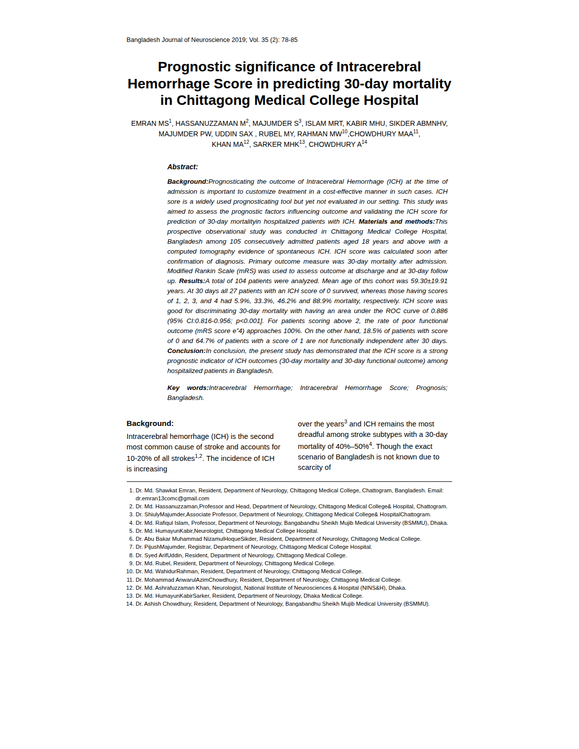Bangladesh Journal of Neuroscience 2019; Vol. 35 (2): 78-85
Prognostic significance of Intracerebral Hemorrhage Score in predicting 30-day mortality in Chittagong Medical College Hospital
EMRAN MS1, HASSANUZZAMAN M2, MAJUMDER S3, ISLAM MRT, KABIR MHU, SIKDER ABMNHV,
MAJUMDER PW, UDDIN SAX , RUBEL MY, RAHMAN MW10,CHOWDHURY MAA11,
KHAN MA12, SARKER MHK13, CHOWDHURY A14
Abstract:
Background: Prognosticating the outcome of Intracerebral Hemorrhage (ICH) at the time of admission is important to customize treatment in a cost-effective manner in such cases. ICH sore is a widely used prognosticating tool but yet not evaluated in our setting. This study was aimed to assess the prognostic factors influencing outcome and validating the ICH score for prediction of 30-day mortalityin hospitalized patients with ICH. Materials and methods: This prospective observational study was conducted in Chittagong Medical College Hospital, Bangladesh among 105 consecutively admitted patients aged 18 years and above with a computed tomography evidence of spontaneous ICH. ICH score was calculated soon after confirmation of diagnosis. Primary outcome measure was 30-day mortality after admission. Modified Rankin Scale (mRS) was used to assess outcome at discharge and at 30-day follow up. Results: A total of 104 patients were analyzed. Mean age of this cohort was 59.30±19.91 years. At 30 days all 27 patients with an ICH score of 0 survived, whereas those having scores of 1, 2, 3, and 4 had 5.9%, 33.3%, 46.2% and 88.9% mortality, respectively. ICH score was good for discriminating 30-day mortality with having an area under the ROC curve of 0.886 (95% CI:0.816-0.956; p<0.001]. For patients scoring above 2, the rate of poor functional outcome (mRS score e”4) approaches 100%. On the other hand, 18.5% of patients with score of 0 and 64.7% of patients with a score of 1 are not functionally independent after 30 days. Conclusion: In conclusion, the present study has demonstrated that the ICH score is a strong prognostic indicator of ICH outcomes (30-day mortality and 30-day functional outcome) among hospitalized patients in Bangladesh.
Key words: Intracerebral Hemorrhage; Intracerebral Hemorrhage Score; Prognosis; Bangladesh.
Background:
Intracerebral hemorrhage (ICH) is the second most common cause of stroke and accounts for 10-20% of all strokes1,2. The incidence of ICH is increasing
over the years3 and ICH remains the most dreadful among stroke subtypes with a 30-day mortality of 40%–50%4. Though the exact scenario of Bangladesh is not known due to scarcity of
Dr. Md. Shawkat Emran, Resident, Department of Neurology, Chittagong Medical College, Chattogram, Bangladesh. Email: dr.emran13comc@gmail.com
Dr. Md. Hassanuzzaman,Professor and Head, Department of Neurology, Chittagong Medical College& Hospital, Chattogram.
Dr. ShiulyMajumder,Associate Professor, Department of Neurology, Chittagong Medical College& HospitalChattogram.
Dr. Md. Rafiqul Islam, Professor, Department of Neurology, Bangabandhu Sheikh Mujib Medical University (BSMMU), Dhaka.
Dr. Md. HumayunKabir,Neurologist, Chittagong Medical College Hospital.
Dr. Abu Bakar Muhammad NizamulHoqueSikder, Resident, Department of Neurology, Chittagong Medical College.
Dr. PijushMajumder, Registrar, Department of Neurology, Chittagong Medical College Hospital.
Dr. Syed ArifUddin, Resident, Department of Neurology, Chittagong Medical College.
Dr. Md. Rubel, Resident, Department of Neurology, Chittagong Medical College.
Dr. Md. WahidurRahman, Resident, Department of Neurology, Chittagong Medical College.
Dr. Mohammad AnwarulAzimChowdhury, Resident, Department of Neurology, Chittagong Medical College.
Dr. Md. Ashrafuzzaman Khan, Neurologist, National Institute of Neurosciences & Hospital (NINS&H), Dhaka.
Dr. Md. HumayunKabirSarker, Resident, Department of Neurology, Dhaka Medical College.
Dr. Ashish Chowdhury, Resident, Department of Neurology, Bangabandhu Sheikh Mujib Medical University (BSMMU).